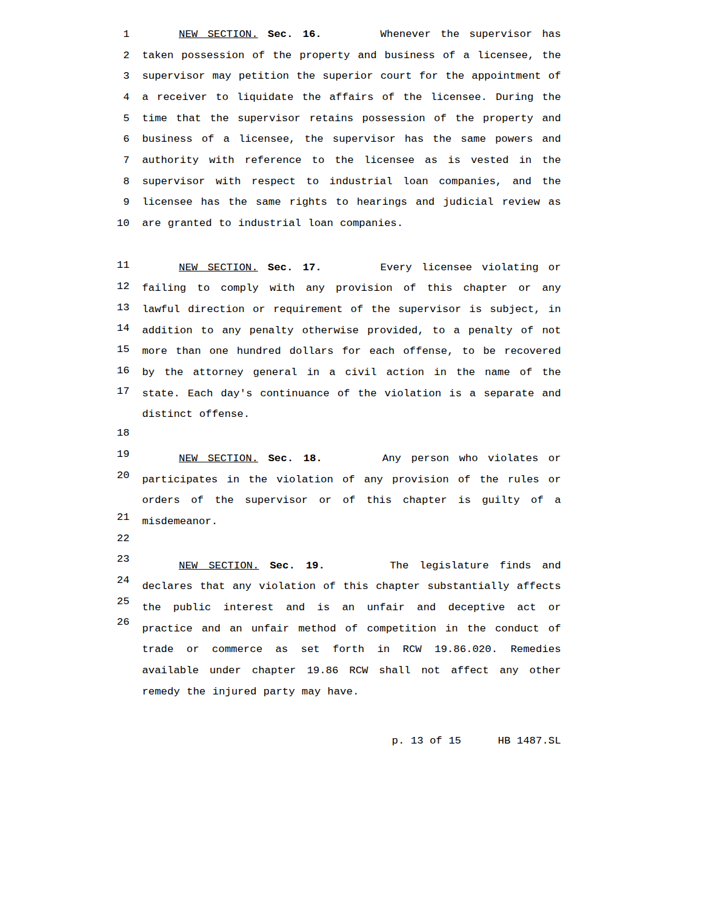1
2
3
4
5
6
7
8
9
10
11
12
13
14
15
16
17
18
19
20
21
22
23
24
25
26
NEW SECTION. Sec. 16. Whenever the supervisor has taken possession of the property and business of a licensee, the supervisor may petition the superior court for the appointment of a receiver to liquidate the affairs of the licensee. During the time that the supervisor retains possession of the property and business of a licensee, the supervisor has the same powers and authority with reference to the licensee as is vested in the supervisor with respect to industrial loan companies, and the licensee has the same rights to hearings and judicial review as are granted to industrial loan companies.
NEW SECTION. Sec. 17. Every licensee violating or failing to comply with any provision of this chapter or any lawful direction or requirement of the supervisor is subject, in addition to any penalty otherwise provided, to a penalty of not more than one hundred dollars for each offense, to be recovered by the attorney general in a civil action in the name of the state. Each day's continuance of the violation is a separate and distinct offense.
NEW SECTION. Sec. 18. Any person who violates or participates in the violation of any provision of the rules or orders of the supervisor or of this chapter is guilty of a misdemeanor.
NEW SECTION. Sec. 19. The legislature finds and declares that any violation of this chapter substantially affects the public interest and is an unfair and deceptive act or practice and an unfair method of competition in the conduct of trade or commerce as set forth in RCW 19.86.020. Remedies available under chapter 19.86 RCW shall not affect any other remedy the injured party may have.
p. 13 of 15 HB 1487.SL